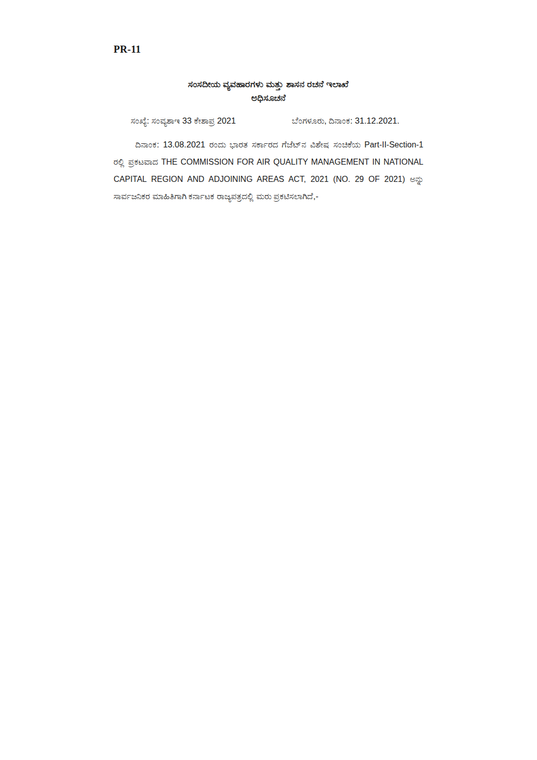PR-11
ಸಂಸದೀಯ ವ್ಯವಹಾರಗಳು ಮತ್ತು ಶಾಸನ ರಚನೆ ಇಲಾಖೆ
ಅಧಿಸೂಚನೆ
ಸಂಖ್ಯೆ: ಸಂವ್ಯಶಾಇ 33 ಕೇಶಾಪ್ರ 2021 ಬೆಂಗಳೂರು, ದಿನಾಂಕ: 31.12.2021.
ದಿನಾಂಕ: 13.08.2021 ರಂದು ಭಾರತ ಸರ್ಕಾರದ ಗೆಜೆಟ್‌ನ ವಿಶೇಷ ಸಂಚಿಕೆಯ Part-II-Section-1 ರಲ್ಲಿ ಪ್ರಕಟವಾದ THE COMMISSION FOR AIR QUALITY MANAGEMENT IN NATIONAL CAPITAL REGION AND ADJOINING AREAS ACT, 2021 (NO. 29 OF 2021) ಅನ್ನು ಸಾರ್ವಜನಿಕರ ಮಾಹಿತಿಗಾಗಿ ಕರ್ನಾಟಕ ರಾಜ್ಯಪತ್ರದಲ್ಲಿ ಮರು ಪ್ರಕಟಿಸಲಾಗಿದೆ,-